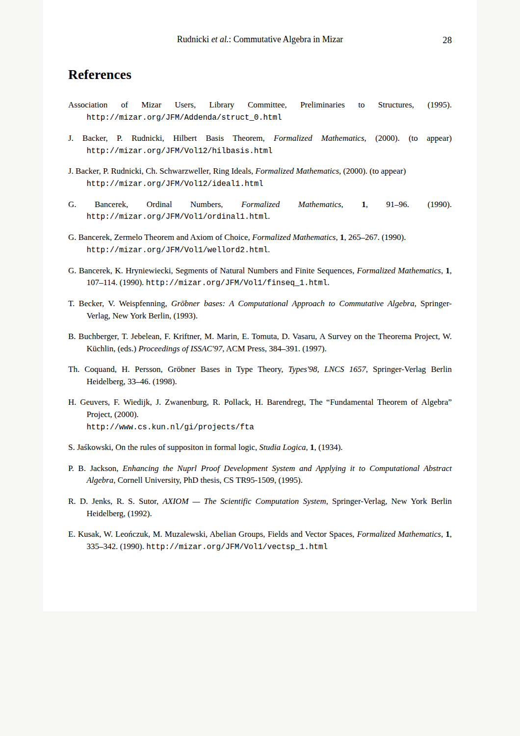Rudnicki et al.: Commutative Algebra in Mizar 28
References
Association of Mizar Users, Library Committee, Preliminaries to Structures, (1995). http://mizar.org/JFM/Addenda/struct_0.html
J. Backer, P. Rudnicki, Hilbert Basis Theorem, Formalized Mathematics, (2000). (to appear) http://mizar.org/JFM/Vol12/hilbasis.html
J. Backer, P. Rudnicki, Ch. Schwarzweller, Ring Ideals, Formalized Mathematics, (2000). (to appear)
http://mizar.org/JFM/Vol12/ideal1.html
G. Bancerek, Ordinal Numbers, Formalized Mathematics, 1, 91–96. (1990). http://mizar.org/JFM/Vol1/ordinal1.html.
G. Bancerek, Zermelo Theorem and Axiom of Choice, Formalized Mathematics, 1, 265–267. (1990).
http://mizar.org/JFM/Vol1/wellord2.html.
G. Bancerek, K. Hryniewiecki, Segments of Natural Numbers and Finite Sequences, Formalized Mathematics, 1, 107–114. (1990). http://mizar.org/JFM/Vol1/finseq_1.html.
T. Becker, V. Weispfenning, Gröbner bases: A Computational Approach to Commutative Algebra, Springer-Verlag, New York Berlin, (1993).
B. Buchberger, T. Jebelean, F. Kriftner, M. Marin, E. Tomuta, D. Vasaru, A Survey on the Theorema Project, W. Küchlin, (eds.) Proceedings of ISSAC'97, ACM Press, 384–391. (1997).
Th. Coquand, H. Persson, Gröbner Bases in Type Theory, Types'98, LNCS 1657, Springer-Verlag Berlin Heidelberg, 33–46. (1998).
H. Geuvers, F. Wiedijk, J. Zwanenburg, R. Pollack, H. Barendregt, The “Fundamental Theorem of Algebra” Project, (2000).
http://www.cs.kun.nl/gi/projects/fta
S. Jaśkowski, On the rules of suppositon in formal logic, Studia Logica, 1, (1934).
P. B. Jackson, Enhancing the Nuprl Proof Development System and Applying it to Computational Abstract Algebra, Cornell University, PhD thesis, CS TR95-1509, (1995).
R. D. Jenks, R. S. Sutor, AXIOM — The Scientific Computation System, Springer-Verlag, New York Berlin Heidelberg, (1992).
E. Kusak, W. Leończuk, M. Muzalewski, Abelian Groups, Fields and Vector Spaces, Formalized Mathematics, 1, 335–342. (1990). http://mizar.org/JFM/Vol1/vectsp_1.html